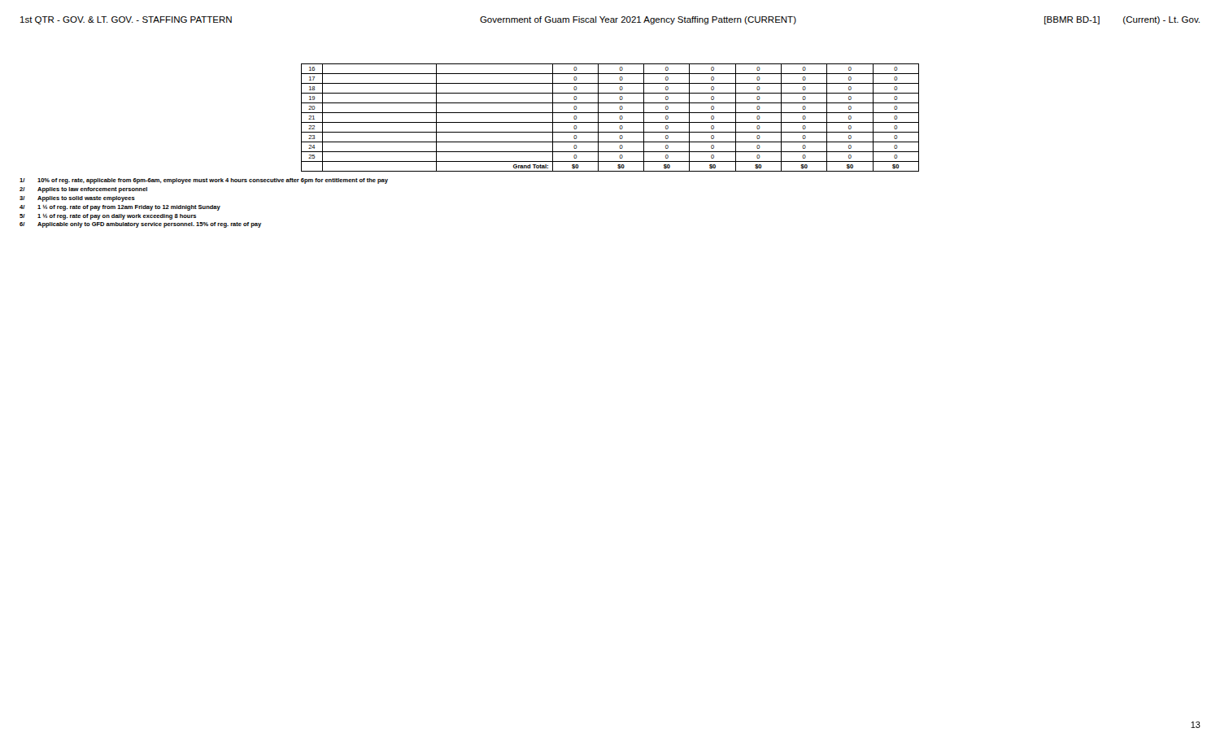1st QTR - GOV. & LT. GOV. - STAFFING PATTERN
Government of Guam Fiscal Year 2021 Agency Staffing Pattern (CURRENT)
[BBMR BD-1](Current) - Lt. Gov.
| 16 | | | 0 | 0 | 0 | 0 | 0 | 0 | 0 | 0 |
| 17 | | | 0 | 0 | 0 | 0 | 0 | 0 | 0 | 0 |
| 18 | | | 0 | 0 | 0 | 0 | 0 | 0 | 0 | 0 |
| 19 | | | 0 | 0 | 0 | 0 | 0 | 0 | 0 | 0 |
| 20 | | | 0 | 0 | 0 | 0 | 0 | 0 | 0 | 0 |
| 21 | | | 0 | 0 | 0 | 0 | 0 | 0 | 0 | 0 |
| 22 | | | 0 | 0 | 0 | 0 | 0 | 0 | 0 | 0 |
| 23 | | | 0 | 0 | 0 | 0 | 0 | 0 | 0 | 0 |
| 24 | | | 0 | 0 | 0 | 0 | 0 | 0 | 0 | 0 |
| 25 | | | 0 | 0 | 0 | 0 | 0 | 0 | 0 | 0 |
| | | Grand Total: | $0 | $0 | $0 | $0 | $0 | $0 | $0 | $0 |
1/10% of reg. rate, applicable from 6pm-6am, employee must work 4 hours consecutive after 6pm for entitlement of the pay
2/Applies to law enforcement personnel
3/Applies to solid waste employees
4/1 ½ of reg. rate of pay from 12am Friday to 12 midnight Sunday
5/1 ½ of reg. rate of pay on daily work exceeding 8 hours
6/Applicable only to GFD ambulatory service personnel. 15% of reg. rate of pay
13